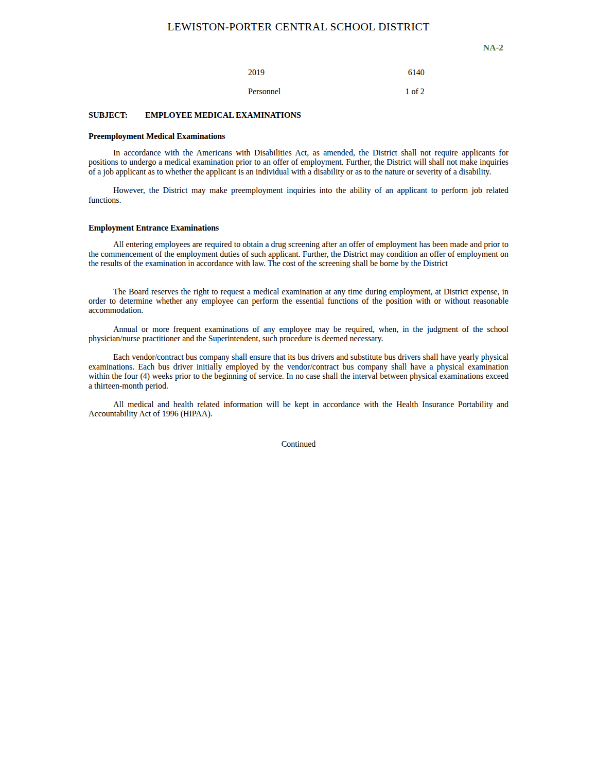LEWISTON-PORTER CENTRAL SCHOOL DISTRICT
NA-2
| 2019 | 6140 |
| Personnel | 1 of 2 |
SUBJECT: EMPLOYEE MEDICAL EXAMINATIONS
Preemployment Medical Examinations
In accordance with the Americans with Disabilities Act, as amended, the District shall not require applicants for positions to undergo a medical examination prior to an offer of employment. Further, the District will shall not make inquiries of a job applicant as to whether the applicant is an individual with a disability or as to the nature or severity of a disability.
However, the District may make preemployment inquiries into the ability of an applicant to perform job related functions.
Employment Entrance Examinations
All entering employees are required to obtain a drug screening after an offer of employment has been made and prior to the commencement of the employment duties of such applicant. Further, the District may condition an offer of employment on the results of the examination in accordance with law. The cost of the screening shall be borne by the District
The Board reserves the right to request a medical examination at any time during employment, at District expense, in order to determine whether any employee can perform the essential functions of the position with or without reasonable accommodation.
Annual or more frequent examinations of any employee may be required, when, in the judgment of the school physician/nurse practitioner and the Superintendent, such procedure is deemed necessary.
Each vendor/contract bus company shall ensure that its bus drivers and substitute bus drivers shall have yearly physical examinations. Each bus driver initially employed by the vendor/contract bus company shall have a physical examination within the four (4) weeks prior to the beginning of service. In no case shall the interval between physical examinations exceed a thirteen-month period.
All medical and health related information will be kept in accordance with the Health Insurance Portability and Accountability Act of 1996 (HIPAA).
Continued